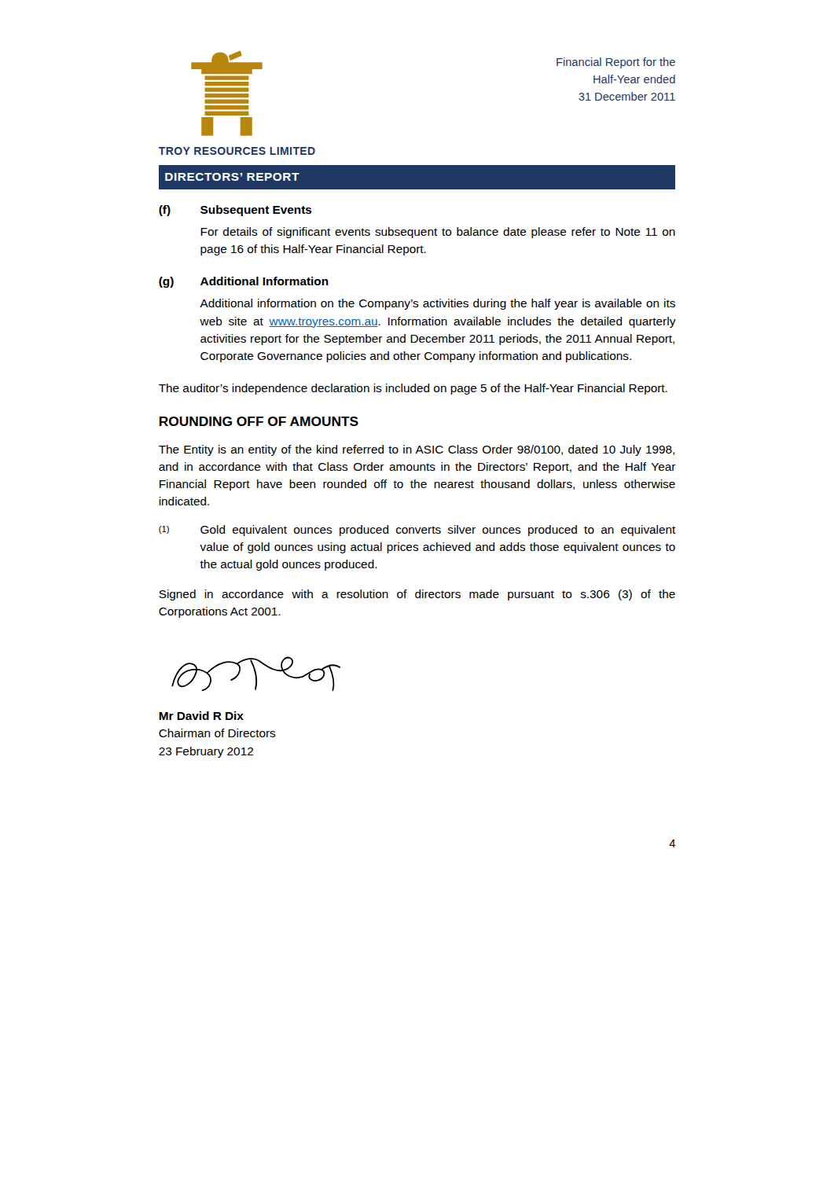TROY RESOURCES LIMITED
Financial Report for the
Half-Year ended
31 December 2011
DIRECTORS’ REPORT
(f)
Subsequent Events
For details of significant events subsequent to balance date please refer to Note 11 on page 16 of this Half-Year Financial Report.
(g)
Additional Information
Additional information on the Company’s activities during the half year is available on its web site at www.troyres.com.au. Information available includes the detailed quarterly activities report for the September and December 2011 periods, the 2011 Annual Report, Corporate Governance policies and other Company information and publications.
The auditor’s independence declaration is included on page 5 of the Half-Year Financial Report.
ROUNDING OFF OF AMOUNTS
The Entity is an entity of the kind referred to in ASIC Class Order 98/0100, dated 10 July 1998, and in accordance with that Class Order amounts in the Directors’ Report, and the Half Year Financial Report have been rounded off to the nearest thousand dollars, unless otherwise indicated.
(1)
Gold equivalent ounces produced converts silver ounces produced to an equivalent value of gold ounces using actual prices achieved and adds those equivalent ounces to the actual gold ounces produced.
Signed in accordance with a resolution of directors made pursuant to s.306 (3) of the Corporations Act 2001.
Mr David R Dix
Chairman of Directors
23 February 2012
4